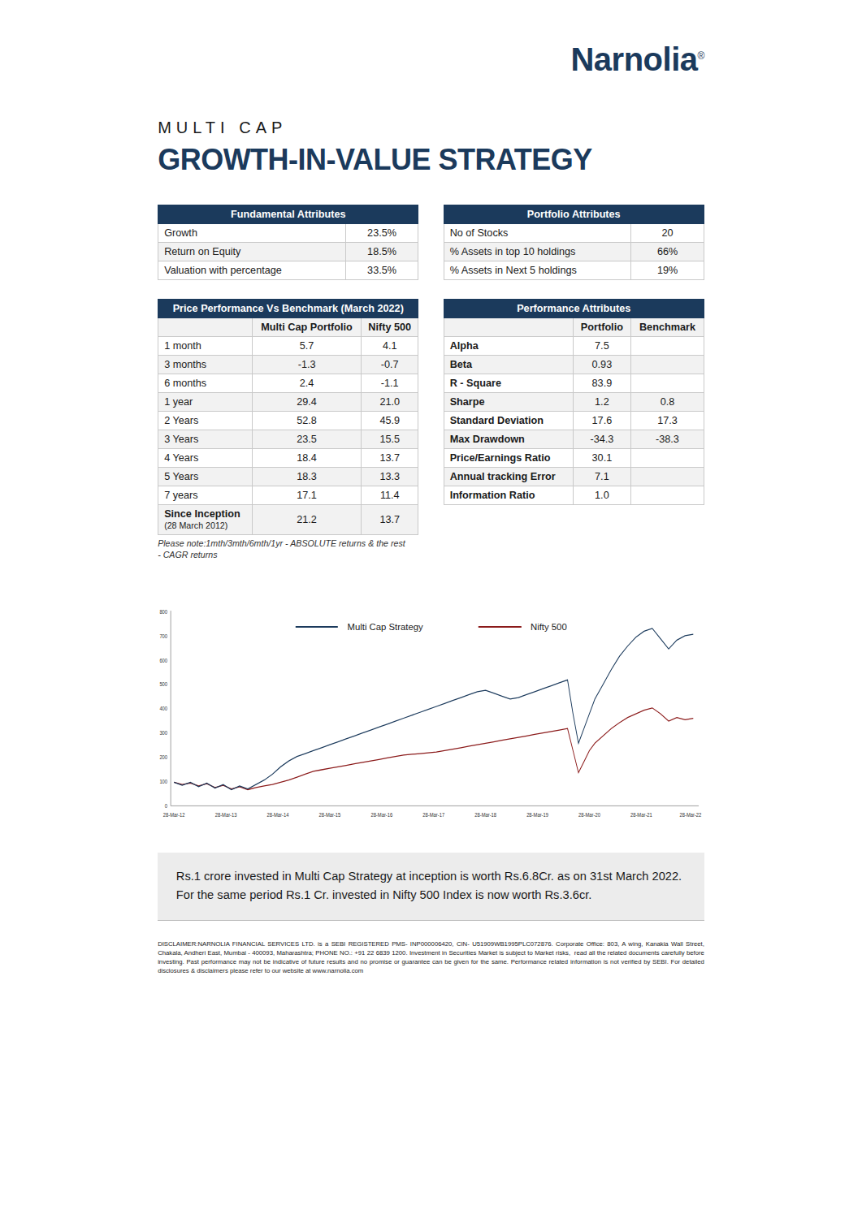Narnolia®
MULTI CAP
GROWTH-IN-VALUE STRATEGY
| Fundamental Attributes |
| --- |
| Growth | 23.5% |
| Return on Equity | 18.5% |
| Valuation with percentage | 33.5% |
| Portfolio Attributes |
| --- |
| No of Stocks | 20 |
| % Assets in top 10 holdings | 66% |
| % Assets in Next 5 holdings | 19% |
| Price Performance Vs Benchmark (March 2022) |
| --- |
| | Multi Cap Portfolio | Nifty 500 |
| 1 month | 5.7 | 4.1 |
| 3 months | -1.3 | -0.7 |
| 6 months | 2.4 | -1.1 |
| 1 year | 29.4 | 21.0 |
| 2 Years | 52.8 | 45.9 |
| 3 Years | 23.5 | 15.5 |
| 4 Years | 18.4 | 13.7 |
| 5 Years | 18.3 | 13.3 |
| 7 years | 17.1 | 11.4 |
| Since Inception (28 March 2012) | 21.2 | 13.7 |
Please note:1mth/3mth/6mth/1yr - ABSOLUTE returns & the rest
- CAGR returns
| Performance Attributes |
| --- |
| | Portfolio | Benchmark |
| Alpha | 7.5 | |
| Beta | 0.93 | |
| R - Square | 83.9 | |
| Sharpe | 1.2 | 0.8 |
| Standard Deviation | 17.6 | 17.3 |
| Max Drawdown | -34.3 | -38.3 |
| Price/Earnings Ratio | 30.1 | |
| Annual tracking Error | 7.1 | |
| Information Ratio | 1.0 | |
Multi Cap Strategy
Nifty 500
800 700 600 500 400 300 200 100 0 28-Mar-12 28-Mar-13 28-Mar-14 28-Mar-15 28-Mar-16 28-Mar-17 28-Mar-18 28-Mar-19 28-Mar-20 28-Mar-21 28-Mar-22
Rs.1 crore invested in Multi Cap Strategy at inception is worth Rs.6.8Cr. as on 31st March 2022. For the same period Rs.1 Cr. invested in Nifty 500 Index is now worth Rs.3.6cr.
DISCLAIMER:NARNOLIA FINANCIAL SERVICES LTD. is a SEBI REGISTERED PMS- INP000006420, CIN- U51909WB1995PLC072876. Corporate Office: 803, A wing, Kanakia Wall Street, Chakala, Andheri East, Mumbai - 400093, Maharashtra; PHONE NO.: +91 22 6839 1200. Investment in Securities Market is subject to Market risks, read all the related documents carefully before investing. Past performance may not be indicative of future results and no promise or guarantee can be given for the same. Performance related information is not verified by SEBI. For detailed disclosures & disclaimers please refer to our website at www.narnolia.com